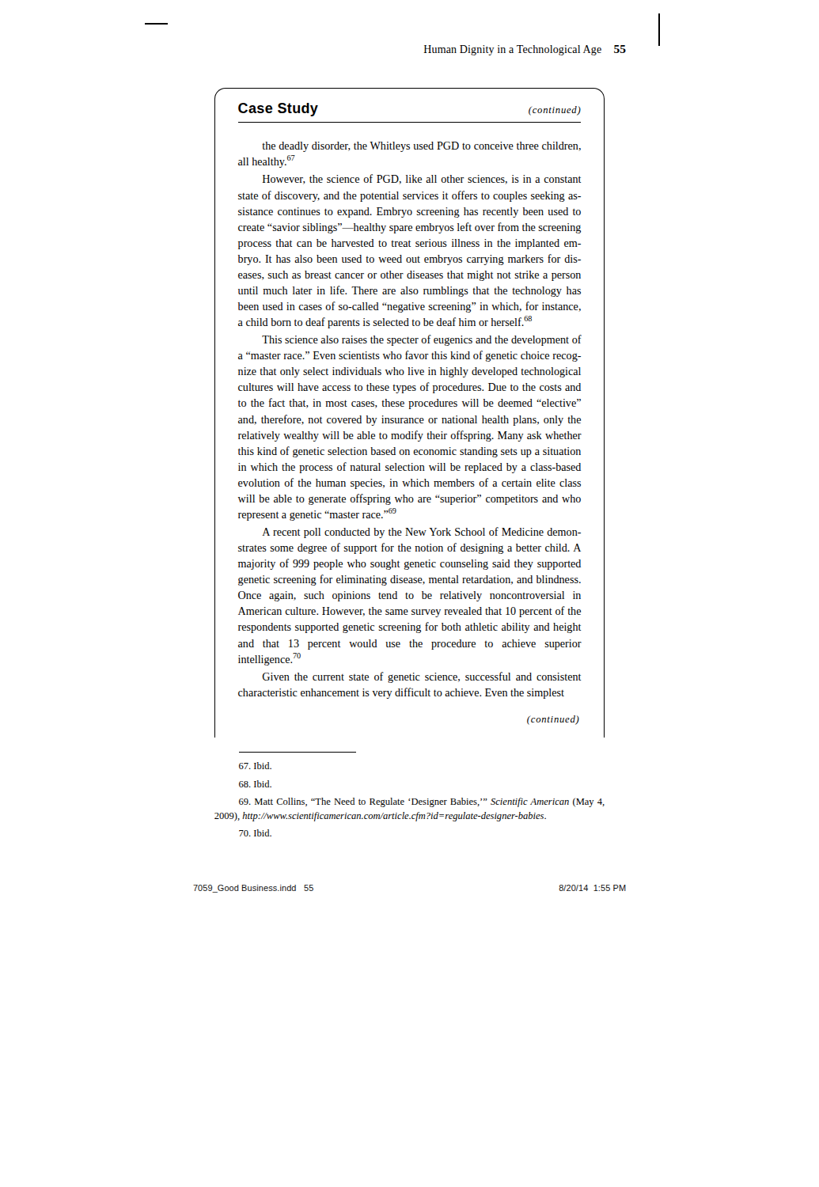Human Dignity in a Technological Age 55
Case Study (continued)
the deadly disorder, the Whitleys used PGD to conceive three children, all healthy.67
However, the science of PGD, like all other sciences, is in a constant state of discovery, and the potential services it offers to couples seeking assistance continues to expand. Embryo screening has recently been used to create “savior siblings”—healthy spare embryos left over from the screening process that can be harvested to treat serious illness in the implanted embryo. It has also been used to weed out embryos carrying markers for diseases, such as breast cancer or other diseases that might not strike a person until much later in life. There are also rumblings that the technology has been used in cases of so-called “negative screening” in which, for instance, a child born to deaf parents is selected to be deaf him or herself.68
This science also raises the specter of eugenics and the development of a “master race.” Even scientists who favor this kind of genetic choice recognize that only select individuals who live in highly developed technological cultures will have access to these types of procedures. Due to the costs and to the fact that, in most cases, these procedures will be deemed “elective” and, therefore, not covered by insurance or national health plans, only the relatively wealthy will be able to modify their offspring. Many ask whether this kind of genetic selection based on economic standing sets up a situation in which the process of natural selection will be replaced by a class-based evolution of the human species, in which members of a certain elite class will be able to generate offspring who are “superior” competitors and who represent a genetic “master race.”69
A recent poll conducted by the New York School of Medicine demonstrates some degree of support for the notion of designing a better child. A majority of 999 people who sought genetic counseling said they supported genetic screening for eliminating disease, mental retardation, and blindness. Once again, such opinions tend to be relatively noncontroversial in American culture. However, the same survey revealed that 10 percent of the respondents supported genetic screening for both athletic ability and height and that 13 percent would use the procedure to achieve superior intelligence.70
Given the current state of genetic science, successful and consistent characteristic enhancement is very difficult to achieve. Even the simplest
(continued)
67. Ibid.
68. Ibid.
69. Matt Collins, “The Need to Regulate ‘Designer Babies,’” Scientific American (May 4, 2009), http://www.scientificamerican.com/article.cfm?id=regulate-designer-babies.
70. Ibid.
7059_Good Business.indd 55 8/20/14 1:55 PM